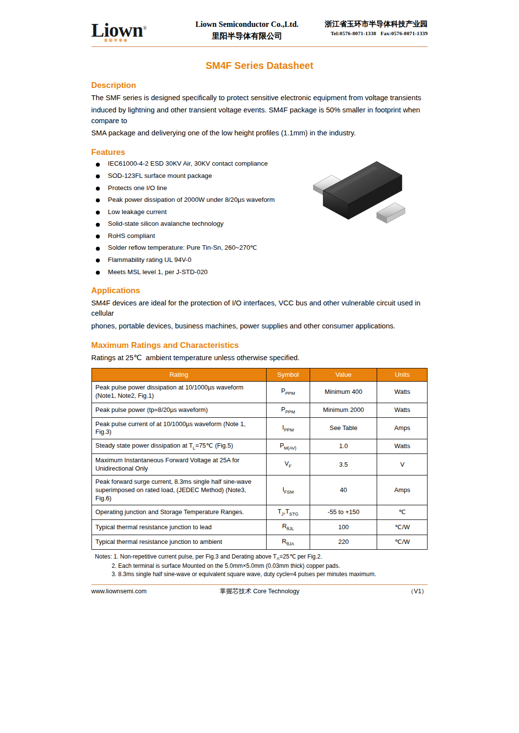Liown®
里阳半导体
Liown Semiconductor Co.,Ltd.
里阳半导体有限公司
浙江省玉环市半导体科技产业园
Tel:0576-8071-1338 Fax:0576-8071-1339
SM4F Series Datasheet
Description
The SMF series is designed specifically to protect sensitive electronic equipment from voltage transients
induced by lightning and other transient voltage events. SM4F package is 50% smaller in footprint when compare to
SMA package and deliverying one of the low height profiles (1.1mm) in the industry.
Features
IEC61000-4-2 ESD 30KV Air, 30KV contact compliance
SOD-123FL surface mount package
Protects one I/O line
Peak power dissipation of 2000W under 8/20µs waveform
Low leakage current
Solid-state silicon avalanche technology
RoHS compliant
Solder reflow temperature: Pure Tin-Sn, 260~270℃
Flammability rating UL 94V-0
Meets MSL level 1, per J-STD-020
Applications
SM4F devices are ideal for the protection of I/O interfaces, VCC bus and other vulnerable circuit used in cellular
phones, portable devices, business machines, power supplies and other consumer applications.
Maximum Ratings and Characteristics
Ratings at 25℃ ambient temperature unless otherwise specified.
| Rating | Symbol | Value | Units |
| --- | --- | --- | --- |
| Peak pulse power dissipation at 10/1000µs waveform (Note1, Note2, Fig.1) | P PPM | Minimum 400 | Watts |
| Peak pulse power (tp=8/20µs waveform) | P PPM | Minimum 2000 | Watts |
| Peak pulse current of at 10/1000µs waveform (Note 1, Fig.3) | I PPM | See Table | Amps |
| Steady state power dissipation at T L =75℃ (Fig.5) | P M(AV) | 1.0 | Watts |
| Maximum Instantaneous Forward Voltage at 25A for Unidirectional Only | V F | 3.5 | V |
| Peak forward surge current, 8.3ms single half sine-wave superimposed on rated load, (JEDEC Method) (Note3, Fig.6) | I FSM | 40 | Amps |
| Operating junction and Storage Temperature Ranges. | T J ,T STG | -55 to +150 | ℃ |
| Typical thermal resistance junction to lead | R θJL | 100 | ℃/W |
| Typical thermal resistance junction to ambient | R θJA | 220 | ℃/W |
Notes: 1. Non-repetitive current pulse, per Fig.3 and Derating above TA=25℃ per Fig.2.
2. Each terminal is surface Mounted on the 5.0mm×5.0mm (0.03mm thick) copper pads.
3. 8.3ms single half sine-wave or equivalent square wave, duty cycle=4 pulses per minutes maximum.
www.liownsemi.com
掌握芯技术 Core Technology
（V1）